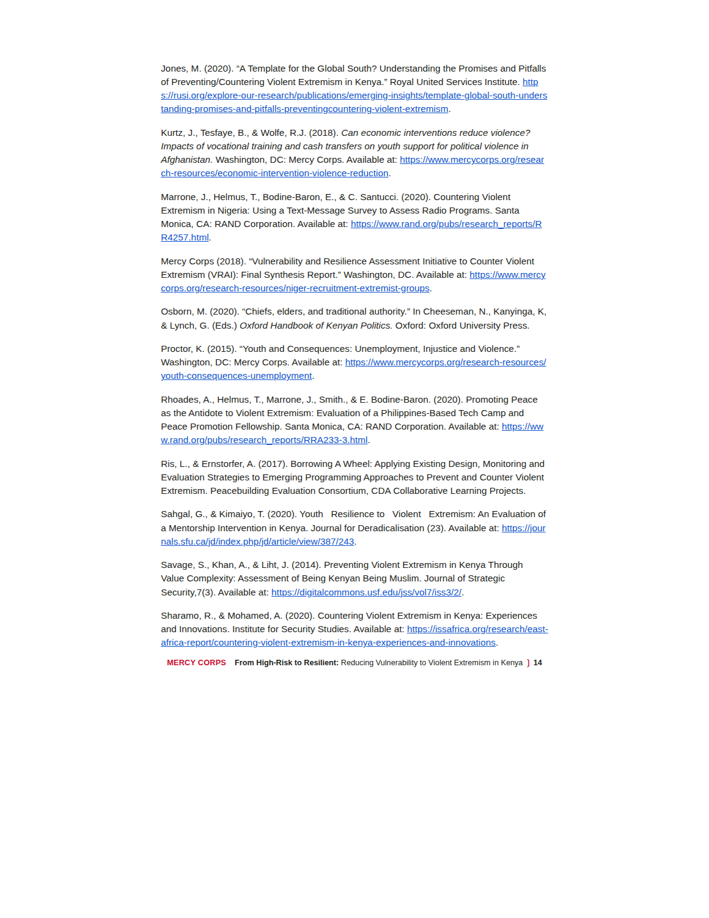Jones, M. (2020). “A Template for the Global South? Understanding the Promises and Pitfalls of Preventing/Countering Violent Extremism in Kenya.” Royal United Services Institute. https://rusi.org/explore-our-research/publications/emerging-insights/template-global-south-understanding-promises-and-pitfalls-preventingcountering-violent-extremism.
Kurtz, J., Tesfaye, B., & Wolfe, R.J. (2018). Can economic interventions reduce violence? Impacts of vocational training and cash transfers on youth support for political violence in Afghanistan. Washington, DC: Mercy Corps. Available at: https://www.mercycorps.org/research-resources/economic-intervention-violence-reduction.
Marrone, J., Helmus, T., Bodine-Baron, E., & C. Santucci. (2020). Countering Violent Extremism in Nigeria: Using a Text-Message Survey to Assess Radio Programs. Santa Monica, CA: RAND Corporation. Available at: https://www.rand.org/pubs/research_reports/RR4257.html.
Mercy Corps (2018). “Vulnerability and Resilience Assessment Initiative to Counter Violent Extremism (VRAI): Final Synthesis Report.” Washington, DC. Available at: https://www.mercycorps.org/research-resources/niger-recruitment-extremist-groups.
Osborn, M. (2020). “Chiefs, elders, and traditional authority.” In Cheeseman, N., Kanyinga, K, & Lynch, G. (Eds.) Oxford Handbook of Kenyan Politics. Oxford: Oxford University Press.
Proctor, K. (2015). “Youth and Consequences: Unemployment, Injustice and Violence.” Washington, DC: Mercy Corps. Available at: https://www.mercycorps.org/research-resources/youth-consequences-unemployment.
Rhoades, A., Helmus, T., Marrone, J., Smith., & E. Bodine-Baron. (2020). Promoting Peace as the Antidote to Violent Extremism: Evaluation of a Philippines-Based Tech Camp and Peace Promotion Fellowship. Santa Monica, CA: RAND Corporation. Available at: https://www.rand.org/pubs/research_reports/RRA233-3.html.
Ris, L., & Ernstorfer, A. (2017). Borrowing A Wheel: Applying Existing Design, Monitoring and Evaluation Strategies to Emerging Programming Approaches to Prevent and Counter Violent Extremism. Peacebuilding Evaluation Consortium, CDA Collaborative Learning Projects.
Sahgal, G., & Kimaiyo, T. (2020). Youth Resilience to Violent Extremism: An Evaluation of a Mentorship Intervention in Kenya. Journal for Deradicalisation (23). Available at: https://journals.sfu.ca/jd/index.php/jd/article/view/387/243.
Savage, S., Khan, A., & Liht, J. (2014). Preventing Violent Extremism in Kenya Through Value Complexity: Assessment of Being Kenyan Being Muslim. Journal of Strategic Security,7(3). Available at: https://digitalcommons.usf.edu/jss/vol7/iss3/2/.
Sharamo, R., & Mohamed, A. (2020). Countering Violent Extremism in Kenya: Experiences and Innovations. Institute for Security Studies. Available at: https://issafrica.org/research/east-africa-report/countering-violent-extremism-in-kenya-experiences-and-innovations.
MERCY CORPS From High-Risk to Resilient: Reducing Vulnerability to Violent Extremism in Kenya❳14